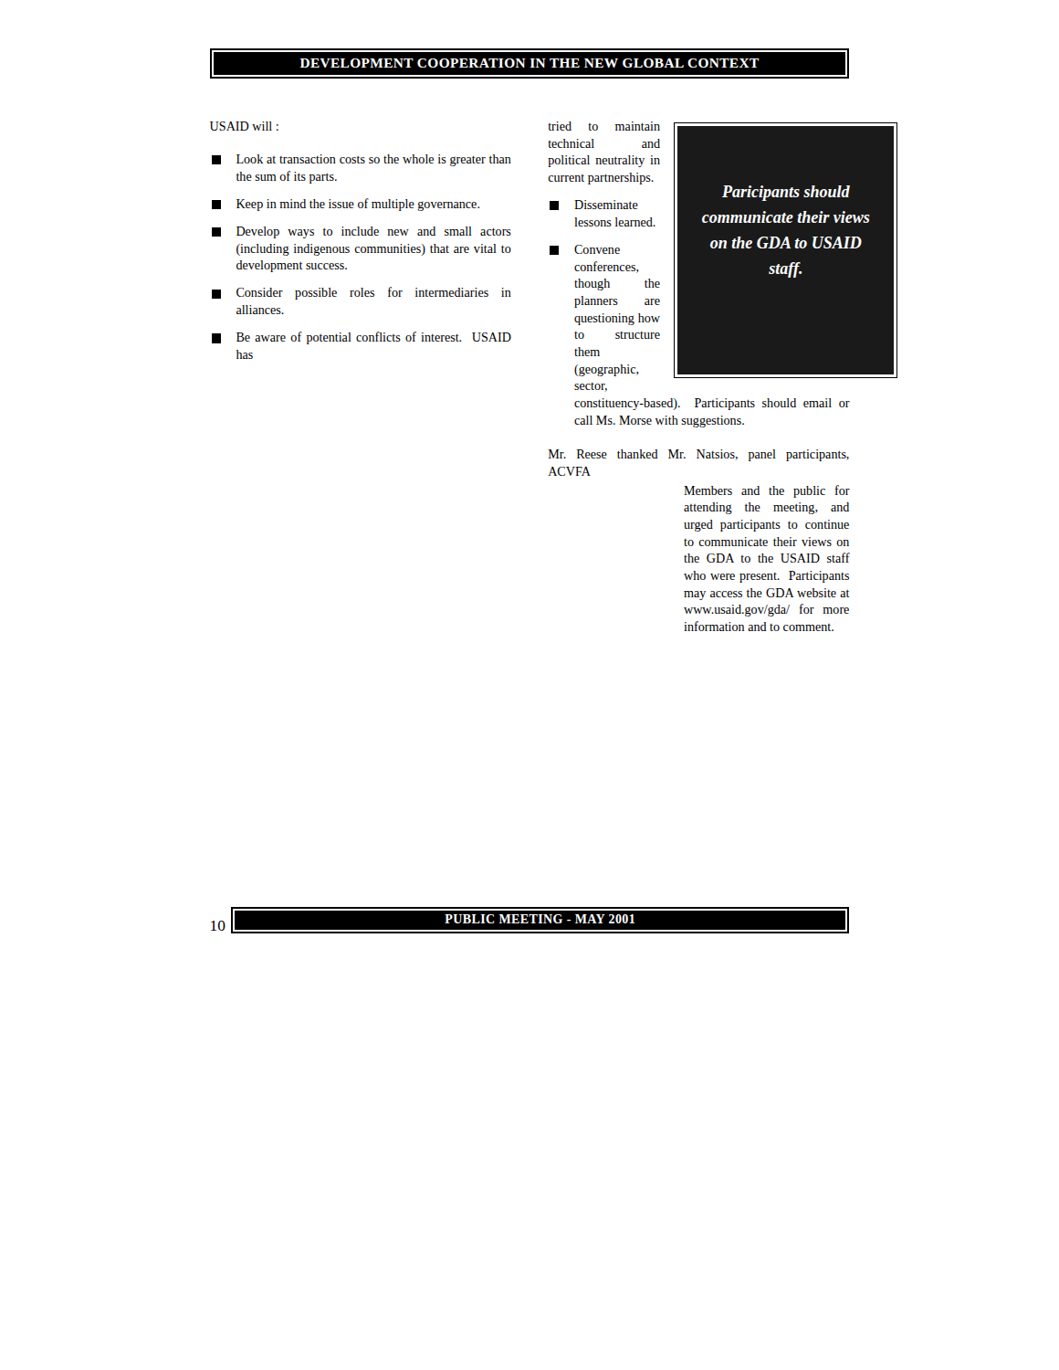DEVELOPMENT COOPERATION IN THE NEW GLOBAL CONTEXT
USAID will :
Look at transaction costs so the whole is greater than the sum of its parts.
Keep in mind the issue of multiple governance.
Develop ways to include new and small actors (including indigenous communities) that are vital to development success.
Consider possible roles for intermediaries in alliances.
Be aware of potential conflicts of interest. USAID has
Paricipants should communicate their views on the GDA to USAID staff.
tried to maintain technical and political neutrality in current partnerships.
Disseminate lessons learned.
Convene conferences, though the planners are questioning how to structure them (geographic, sector, constituency-based). Participants should email or call Ms. Morse with suggestions.
Mr. Reese thanked Mr. Natsios, panel participants, ACVFA
Members and the public for attending the meeting, and urged participants to continue to communicate their views on the GDA to the USAID staff who were present. Participants may access the GDA website at www.usaid.gov/gda/ for more information and to comment.
10
PUBLIC MEETING - MAY 2001